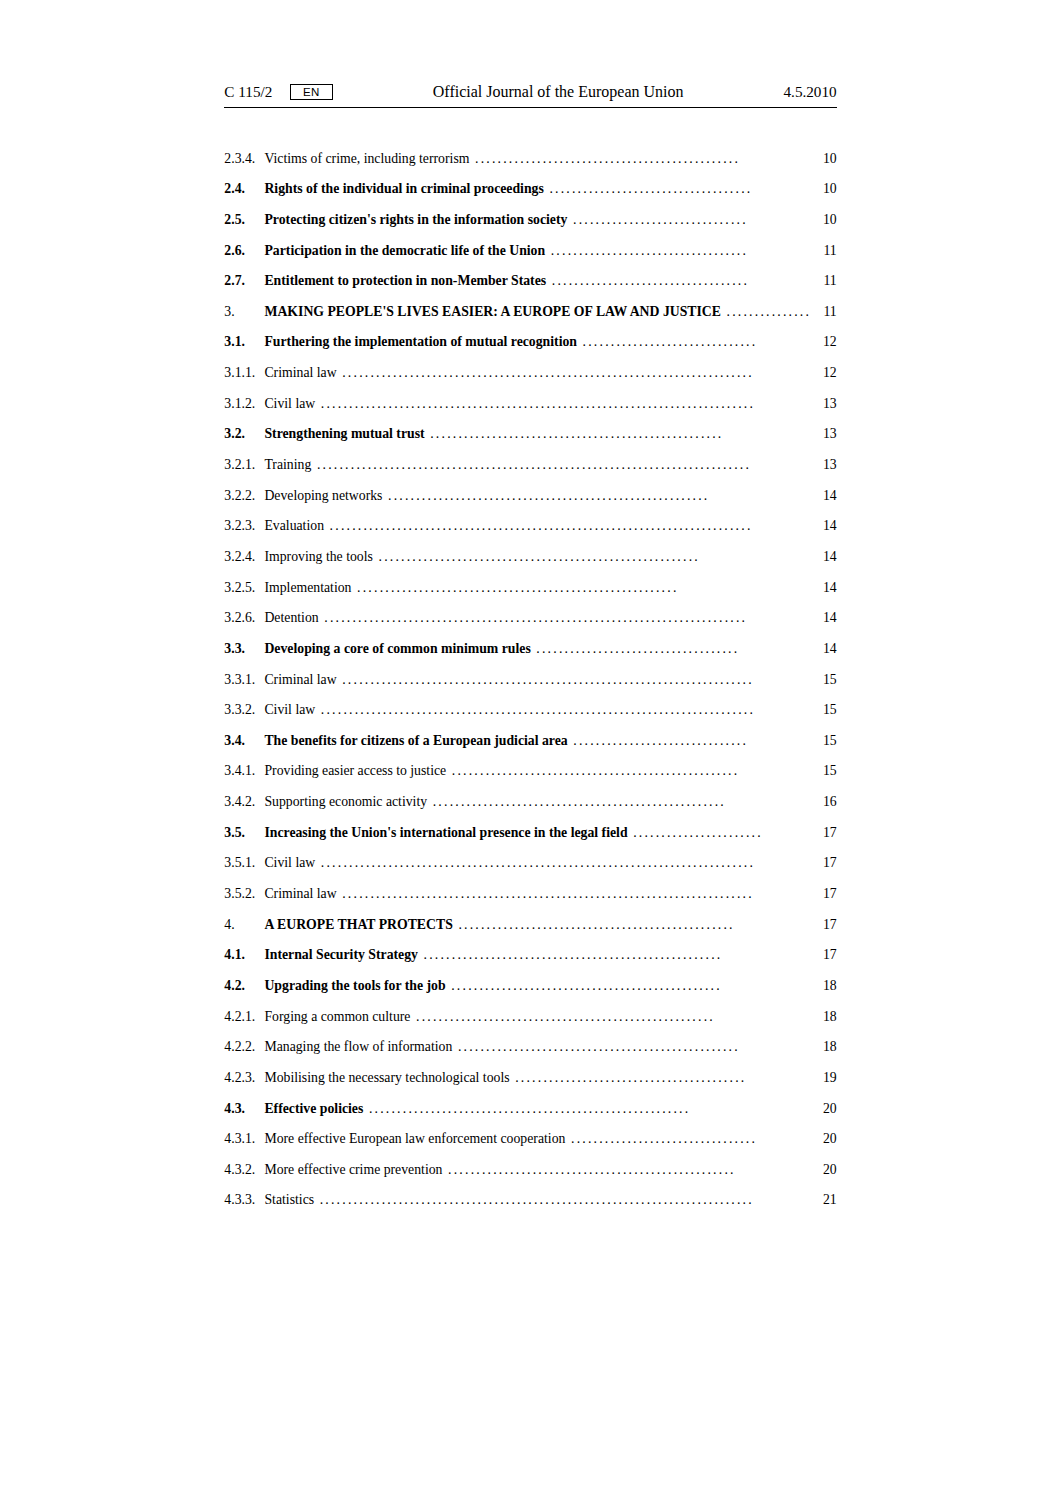C 115/2 EN
Official Journal of the European Union
4.5.2010
| 2.3.4. | Victims of crime, including terrorism ............................................... | 10 |
| 2.4. | Rights of the individual in criminal proceedings .................................... | 10 |
| 2.5. | Protecting citizen's rights in the information society ............................... | 10 |
| 2.6. | Participation in the democratic life of the Union ................................... | 11 |
| 2.7. | Entitlement to protection in non-Member States ................................... | 11 |
| 3. | MAKING PEOPLE'S LIVES EASIER: A EUROPE OF LAW AND JUSTICE ............... | 11 |
| 3.1. | Furthering the implementation of mutual recognition ............................... | 12 |
| 3.1.1. | Criminal law ......................................................................... | 12 |
| 3.1.2. | Civil law ............................................................................. | 13 |
| 3.2. | Strengthening mutual trust .................................................... | 13 |
| 3.2.1. | Training ............................................................................. | 13 |
| 3.2.2. | Developing networks ......................................................... | 14 |
| 3.2.3. | Evaluation ........................................................................... | 14 |
| 3.2.4. | Improving the tools ......................................................... | 14 |
| 3.2.5. | Implementation ......................................................... | 14 |
| 3.2.6. | Detention ........................................................................... | 14 |
| 3.3. | Developing a core of common minimum rules .................................... | 14 |
| 3.3.1. | Criminal law ......................................................................... | 15 |
| 3.3.2. | Civil law ............................................................................. | 15 |
| 3.4. | The benefits for citizens of a European judicial area ............................... | 15 |
| 3.4.1. | Providing easier access to justice ................................................... | 15 |
| 3.4.2. | Supporting economic activity .................................................... | 16 |
| 3.5. | Increasing the Union's international presence in the legal field ....................... | 17 |
| 3.5.1. | Civil law ............................................................................. | 17 |
| 3.5.2. | Criminal law ......................................................................... | 17 |
| 4. | A EUROPE THAT PROTECTS ................................................. | 17 |
| 4.1. | Internal Security Strategy ..................................................... | 17 |
| 4.2. | Upgrading the tools for the job ................................................ | 18 |
| 4.2.1. | Forging a common culture ..................................................... | 18 |
| 4.2.2. | Managing the flow of information .................................................. | 18 |
| 4.2.3. | Mobilising the necessary technological tools ......................................... | 19 |
| 4.3. | Effective policies ......................................................... | 20 |
| 4.3.1. | More effective European law enforcement cooperation ................................. | 20 |
| 4.3.2. | More effective crime prevention ................................................... | 20 |
| 4.3.3. | Statistics ............................................................................. | 21 |